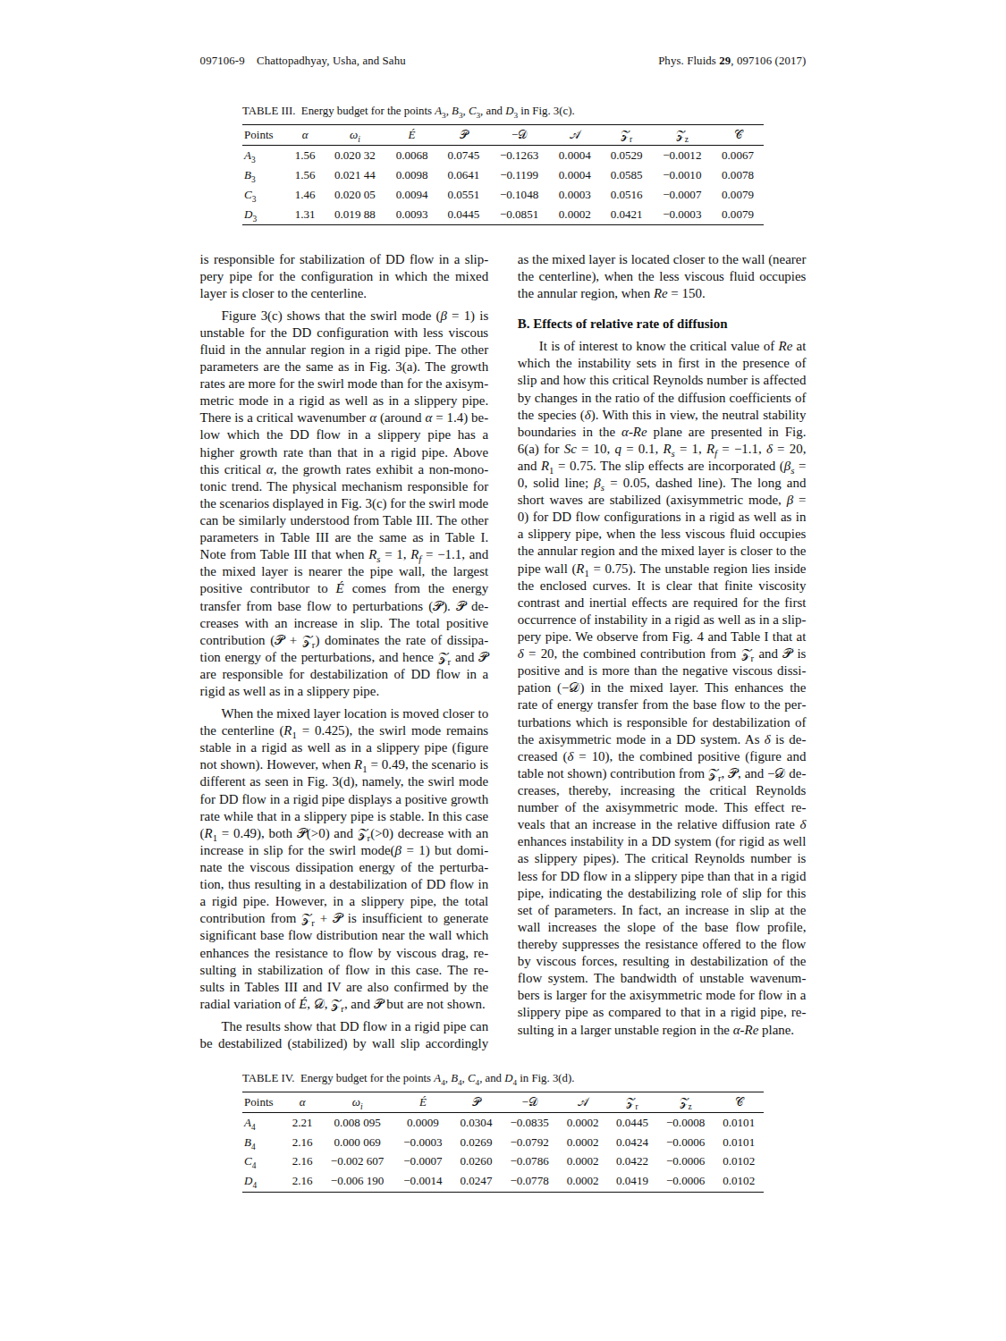097106-9 Chattopadhyay, Usha, and Sahu
Phys. Fluids 29, 097106 (2017)
TABLE III. Energy budget for the points A 3 , B 3 , C 3 , and D 3 in Fig. 3(c).
| Points | α | ω i | É | 𝒫 | − 𝒟 | 𝒜 | 𝒵 r | 𝒵 z | 𝒞 |
| --- | --- | --- | --- | --- | --- | --- | --- | --- | --- |
| A 3 | 1.56 | 0.020 32 | 0.0068 | 0.0745 | −0.1263 | 0.0004 | 0.0529 | −0.0012 | 0.0067 |
| B 3 | 1.56 | 0.021 44 | 0.0098 | 0.0641 | −0.1199 | 0.0004 | 0.0585 | −0.0010 | 0.0078 |
| C 3 | 1.46 | 0.020 05 | 0.0094 | 0.0551 | −0.1048 | 0.0003 | 0.0516 | −0.0007 | 0.0079 |
| D 3 | 1.31 | 0.019 88 | 0.0093 | 0.0445 | −0.0851 | 0.0002 | 0.0421 | −0.0003 | 0.0079 |
is responsible for stabilization of DD flow in a slippery pipe for the configuration in which the mixed layer is closer to the centerline.
Figure 3(c) shows that the swirl mode (β = 1) is unstable for the DD configuration with less viscous fluid in the annular region in a rigid pipe. The other parameters are the same as in Fig. 3(a). The growth rates are more for the swirl mode than for the axisymmetric mode in a rigid as well as in a slippery pipe. There is a critical wavenumber α (around α = 1.4) below which the DD flow in a slippery pipe has a higher growth rate than that in a rigid pipe. Above this critical α, the growth rates exhibit a non-monotonic trend. The physical mechanism responsible for the scenarios displayed in Fig. 3(c) for the swirl mode can be similarly understood from Table III. The other parameters in Table III are the same as in Table I. Note from Table III that when Rs = 1, Rf = −1.1, and the mixed layer is nearer the pipe wall, the largest positive contributor to É comes from the energy transfer from base flow to perturbations (𝒫). 𝒫 decreases with an increase in slip. The total positive contribution (𝒫 + 𝒵r) dominates the rate of dissipation energy of the perturbations, and hence 𝒵r and 𝒫 are responsible for destabilization of DD flow in a rigid as well as in a slippery pipe.
When the mixed layer location is moved closer to the centerline (R1 = 0.425), the swirl mode remains stable in a rigid as well as in a slippery pipe (figure not shown). However, when R1 = 0.49, the scenario is different as seen in Fig. 3(d), namely, the swirl mode for DD flow in a rigid pipe displays a positive growth rate while that in a slippery pipe is stable. In this case (R1 = 0.49), both 𝒫(>0) and 𝒵r(>0) decrease with an increase in slip for the swirl mode(β = 1) but dominate the viscous dissipation energy of the perturbation, thus resulting in a destabilization of DD flow in a rigid pipe. However, in a slippery pipe, the total contribution from 𝒵r + 𝒫 is insufficient to generate significant base flow distribution near the wall which enhances the resistance to flow by viscous drag, resulting in stabilization of flow in this case. The results in Tables III and IV are also confirmed by the radial variation of É, 𝒟, 𝒵r, and 𝒫 but are not shown.
The results show that DD flow in a rigid pipe can be destabilized (stabilized) by wall slip accordingly as the mixed layer is located closer to the wall (nearer the centerline), when the less viscous fluid occupies the annular region, when Re = 150.
B. Effects of relative rate of diffusion
It is of interest to know the critical value of Re at which the instability sets in first in the presence of slip and how this critical Reynolds number is affected by changes in the ratio of the diffusion coefficients of the species (δ). With this in view, the neutral stability boundaries in the α-Re plane are presented in Fig. 6(a) for Sc = 10, q = 0.1, Rs = 1, Rf = −1.1, δ = 20, and R1 = 0.75. The slip effects are incorporated (βs = 0, solid line; βs = 0.05, dashed line). The long and short waves are stabilized (axisymmetric mode, β = 0) for DD flow configurations in a rigid as well as in a slippery pipe, when the less viscous fluid occupies the annular region and the mixed layer is closer to the pipe wall (R1 = 0.75). The unstable region lies inside the enclosed curves. It is clear that finite viscosity contrast and inertial effects are required for the first occurrence of instability in a rigid as well as in a slippery pipe. We observe from Fig. 4 and Table I that at δ = 20, the combined contribution from 𝒵r and 𝒫 is positive and is more than the negative viscous dissipation (−𝒟) in the mixed layer. This enhances the rate of energy transfer from the base flow to the perturbations which is responsible for destabilization of the axisymmetric mode in a DD system. As δ is decreased (δ = 10), the combined positive (figure and table not shown) contribution from 𝒵r, 𝒫, and −𝒟 decreases, thereby, increasing the critical Reynolds number of the axisymmetric mode. This effect reveals that an increase in the relative diffusion rate δ enhances instability in a DD system (for rigid as well as slippery pipes). The critical Reynolds number is less for DD flow in a slippery pipe than that in a rigid pipe, indicating the destabilizing role of slip for this set of parameters. In fact, an increase in slip at the wall increases the slope of the base flow profile, thereby suppresses the resistance offered to the flow by viscous forces, resulting in destabilization of the flow system. The bandwidth of unstable wavenumbers is larger for the axisymmetric mode for flow in a slippery pipe as compared to that in a rigid pipe, resulting in a larger unstable region in the α-Re plane.
TABLE IV. Energy budget for the points A 4 , B 4 , C 4 , and D 4 in Fig. 3(d).
| Points | α | ω i | É | 𝒫 | − 𝒟 | 𝒜 | 𝒵 r | 𝒵 z | 𝒞 |
| --- | --- | --- | --- | --- | --- | --- | --- | --- | --- |
| A 4 | 2.21 | 0.008 095 | 0.0009 | 0.0304 | −0.0835 | 0.0002 | 0.0445 | −0.0008 | 0.0101 |
| B 4 | 2.16 | 0.000 069 | −0.0003 | 0.0269 | −0.0792 | 0.0002 | 0.0424 | −0.0006 | 0.0101 |
| C 4 | 2.16 | −0.002 607 | −0.0007 | 0.0260 | −0.0786 | 0.0002 | 0.0422 | −0.0006 | 0.0102 |
| D 4 | 2.16 | −0.006 190 | −0.0014 | 0.0247 | −0.0778 | 0.0002 | 0.0419 | −0.0006 | 0.0102 |